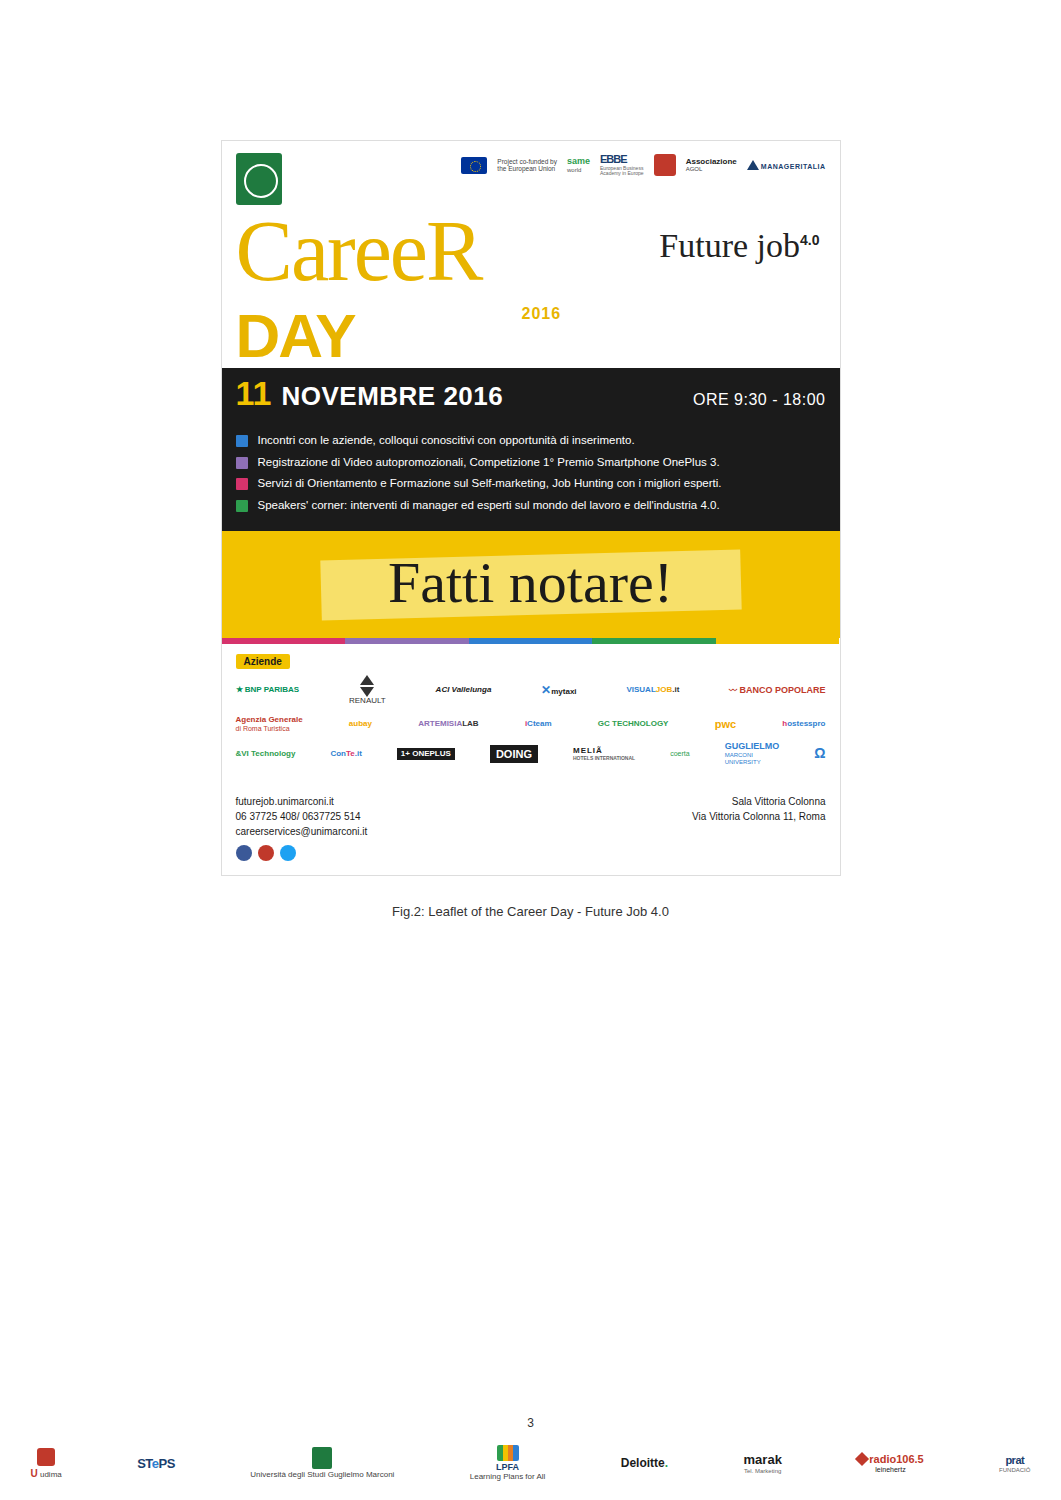Project co-funded by
the European Union
sameworld
EBBEEuropean Business
Academy in Europe
Associazione AGOL
MANAGERITALIA
CareeR
DAY
Future job4.0
2016
11 NOVEMBRE 2016 ORE 9:30 - 18:00
Incontri con le aziende, colloqui conoscitivi con opportunità di inserimento.
Registrazione di Video autopromozionali, Competizione 1° Premio Smartphone OnePlus 3.
Servizi di Orientamento e Formazione sul Self-marketing, Job Hunting con i migliori esperti.
Speakers' corner: interventi di manager ed esperti sul mondo del lavoro e dell'industria 4.0.
Fatti notare!
Aziende
★ BNP PARIBAS
RENAULT
ACI Vallelunga
✕mytaxi
VISUAL JOB.it
〰 BANCO POPOLARE
Agenzia Generaledi Roma Turistica
aubay
ARTEMISIALAB
i Cteam
GC TECHNOLOGY
pwc
hostesspro
&VI Technology
ConTe.it
1+ ONEPLUS
DOING
MELIÃHOTELS INTERNATIONAL
coerta
GUGLIELMOMARCONI
UNIVERSITY
Ω
futurejob.unimarconi.it
06 37725 408/ 0637725 514
careerservices@unimarconi.it
Sala Vittoria Colonna
Via Vittoria Colonna 11, Roma
Fig.2: Leaflet of the Career Day - Future Job 4.0
3
U udima
STe PS
Università degli Studi Guglielmo Marconi
LPFA
Learning Plans for All
Deloitte.
marak Tel. Marketing
radio106.5 leinehertz
prat FUNDACIÓ